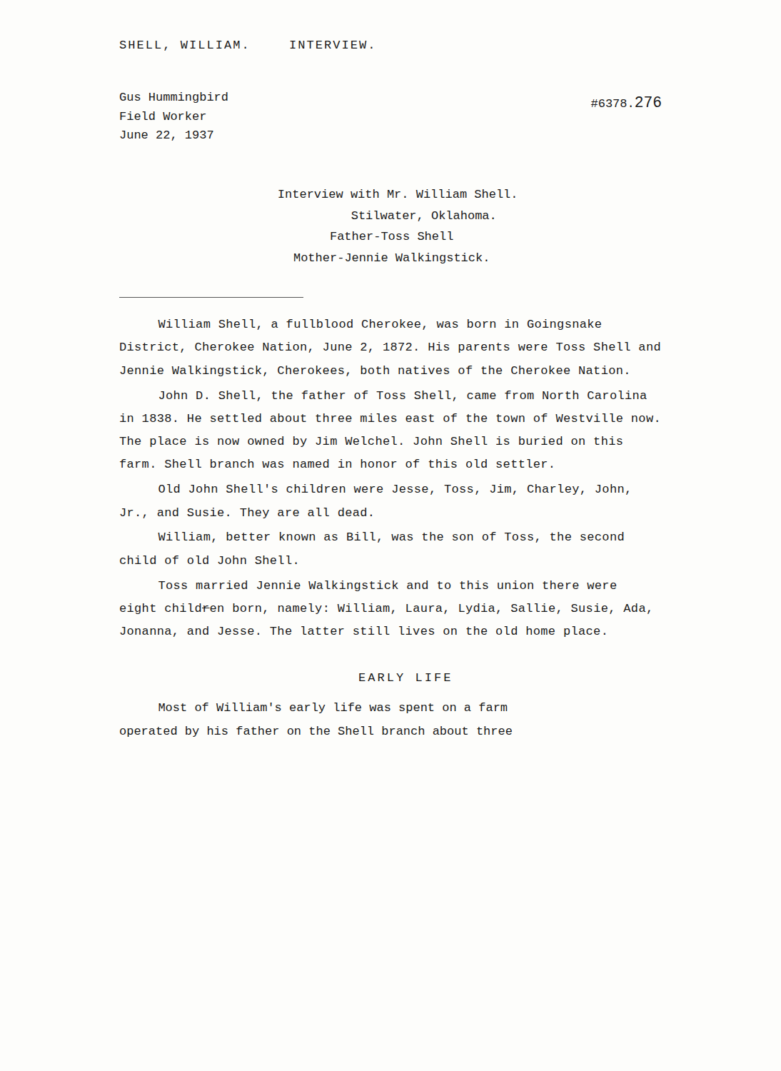SHELL, WILLIAM. INTERVIEW.
Gus Hummingbird
Field Worker
June 22, 1937
#6378.276
Interview with Mr. William Shell.
Stilwater, Oklahoma.
Father-Toss Shell
Mother-Jennie Walkingstick.
William Shell, a fullblood Cherokee, was born in Goingsnake District, Cherokee Nation, June 2, 1872. His parents were Toss Shell and Jennie Walkingstick, Cherokees, both natives of the Cherokee Nation.
John D. Shell, the father of Toss Shell, came from North Carolina in 1838. He settled about three miles east of the town of Westville now. The place is now owned by Jim Welchel. John Shell is buried on this farm. Shell branch was named in honor of this old settler.
Old John Shell's children were Jesse, Toss, Jim, Charley, John, Jr., and Susie. They are all dead.
William, better known as Bill, was the son of Toss, the second child of old John Shell.
Toss married Jennie Walkingstick and to this union there were eight children born, namely: William, Laura, Lydia, Sallie, Susie, Ada, Jonanna, and Jesse. The latter still lives on the old home place.
EARLY LIFE
Most of William's early life was spent on a farm
operated by his father on the Shell branch about three